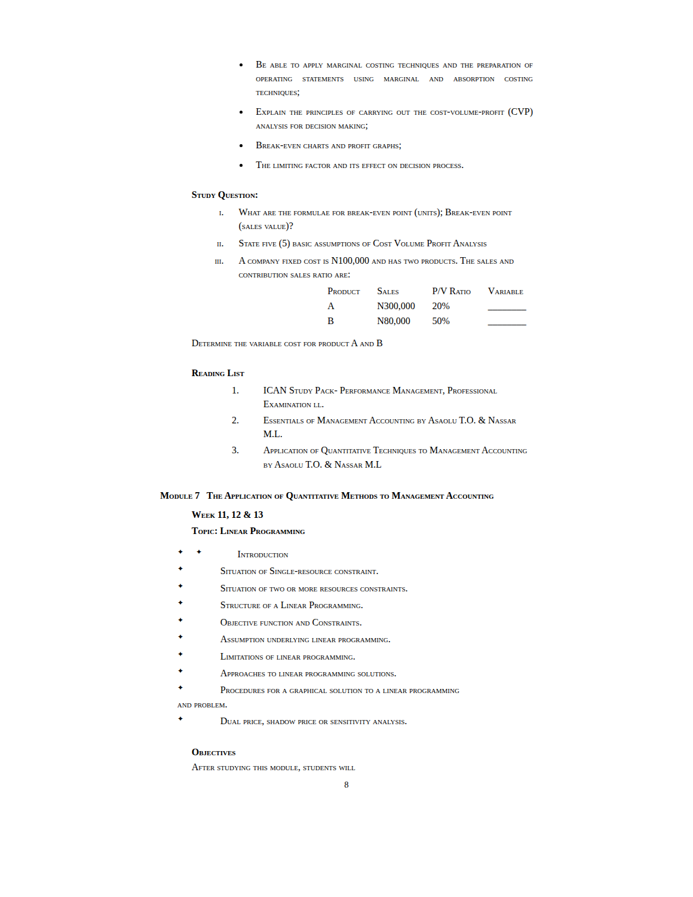Be able to apply marginal costing techniques and the preparation of operating statements using marginal and absorption costing techniques;
Explain the principles of carrying out the cost-volume-profit (CVP) analysis for decision making;
Break-even charts and profit graphs;
The limiting factor and its effect on decision process.
Study Question:
What are the formulae for break-even point (units); Break-even point (sales value)?
State five (5) basic assumptions of Cost Volume Profit Analysis
A company fixed cost is N100,000 and has two products. The sales and contribution sales ratio are:
| Product | Sales | P/V Ratio | Variable |
| A | N300,000 | 20% | ________ |
| B | N80,000 | 50% | ________ |
Determine the variable cost for product A and B
Reading List
1. ICAN Study Pack- Performance Management, Professional Examination ll.
2. Essentials of Management Accounting by Asaolu T.O. & Nassar M.L.
3. Application of Quantitative Techniques to Management Accounting by Asaolu T.O. & Nassar M.L
Module 7 The Application of Quantitative Methods to Management Accounting
Week 11, 12 & 13
Topic: Linear Programming
✦Introduction
Situation of Single-resource constraint.
Situation of two or more resources constraints.
Structure of a Linear Programming.
Objective function and Constraints.
Assumption underlying linear programming.
Limitations of linear programming.
Approaches to linear programming solutions.
Procedures for a graphical solution to a linear programmingand problem.
Dual price, shadow price or sensitivity analysis.
Objectives
After studying this module, students will
8